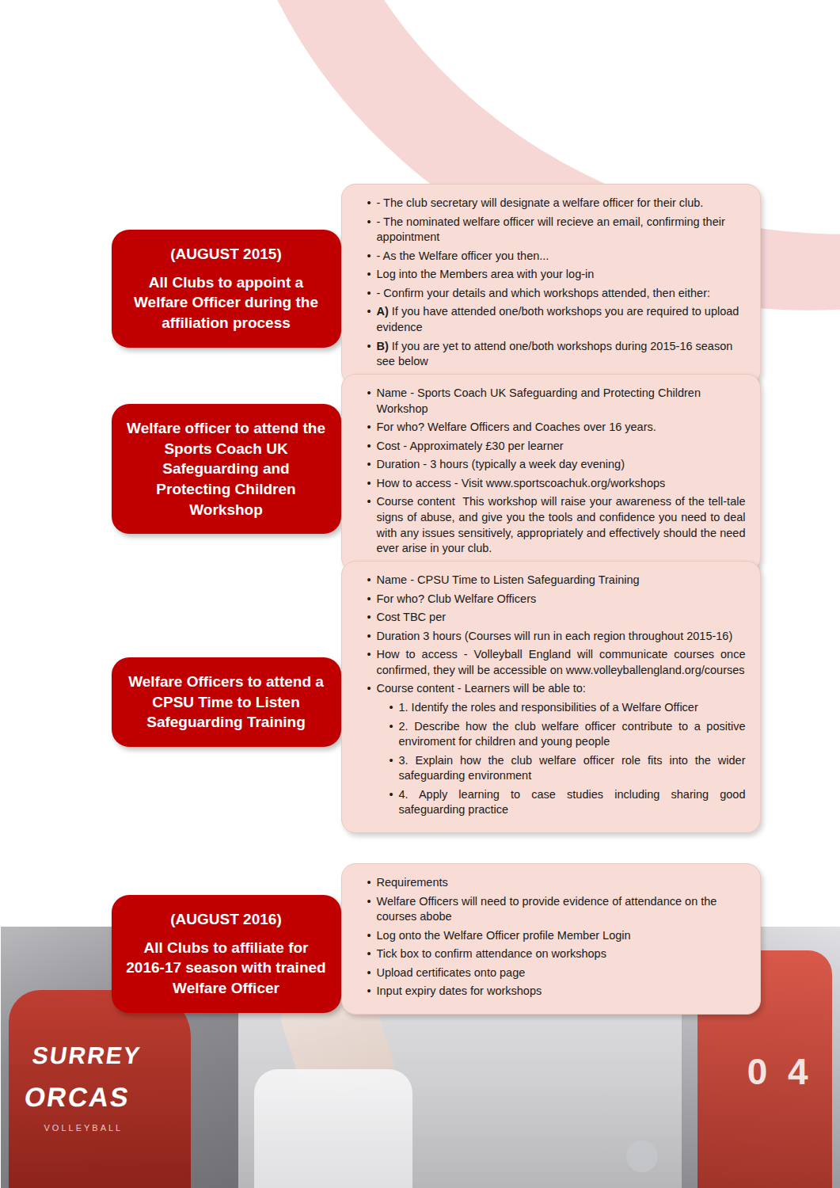SURREY
ORCAS
VOLLEYBALL
0 4
(AUGUST 2015) All Clubs to appoint a Welfare Officer during the affiliation process
- The club secretary will designate a welfare officer for their club.
- The nominated welfare officer will recieve an email, confirming their appointment
- As the Welfare officer you then...
Log into the Members area with your log-in
- Confirm your details and which workshops attended, then either:
A) If you have attended one/both workshops you are required to upload evidence
B) If you are yet to attend one/both workshops during 2015-16 season see below
Welfare officer to attend the Sports Coach UK Safeguarding and Protecting Children Workshop
Name - Sports Coach UK Safeguarding and Protecting Children Workshop
For who? Welfare Officers and Coaches over 16 years.
Cost - Approximately £30 per learner
Duration - 3 hours (typically a week day evening)
How to access - Visit www.sportscoachuk.org/workshops
Course content This workshop will raise your awareness of the tell-tale signs of abuse, and give you the tools and confidence you need to deal with any issues sensitively, appropriately and effectively should the need ever arise in your club.
Welfare Officers to attend a CPSU Time to Listen Safeguarding Training
Name - CPSU Time to Listen Safeguarding Training
For who? Club Welfare Officers
Cost TBC per
Duration 3 hours (Courses will run in each region throughout 2015-16)
How to access - Volleyball England will communicate courses once confirmed, they will be accessible on www.volleyballengland.org/courses
Course content - Learners will be able to:
1. Identify the roles and responsibilities of a Welfare Officer
2. Describe how the club welfare officer contribute to a positive enviroment for children and young people
3. Explain how the club welfare officer role fits into the wider safeguarding environment
4. Apply learning to case studies including sharing good safeguarding practice
(AUGUST 2016) All Clubs to affiliate for 2016-17 season with trained Welfare Officer
Requirements
Welfare Officers will need to provide evidence of attendance on the courses abobe
Log onto the Welfare Officer profile Member Login
Tick box to confirm attendance on workshops
Upload certificates onto page
Input expiry dates for workshops